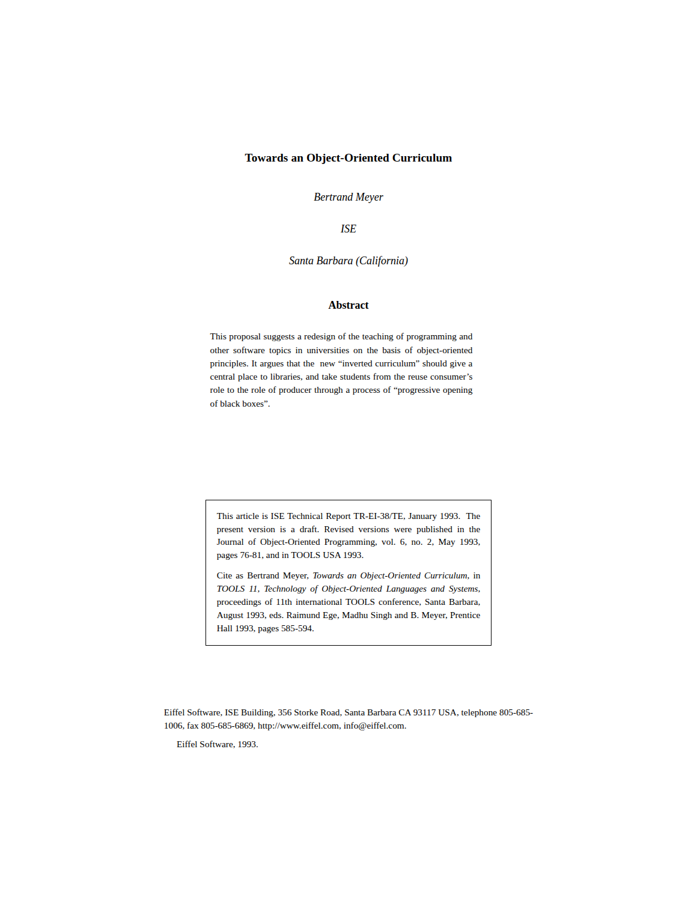Towards an Object-Oriented Curriculum
Bertrand Meyer
ISE
Santa Barbara (California)
Abstract
This proposal suggests a redesign of the teaching of programming and other software topics in universities on the basis of object-oriented principles. It argues that the new “inverted curriculum” should give a central place to libraries, and take students from the reuse consumer’s role to the role of producer through a process of “progressive opening of black boxes”.
This article is ISE Technical Report TR-EI-38/TE, January 1993. The present version is a draft. Revised versions were published in the Journal of Object-Oriented Programming, vol. 6, no. 2, May 1993, pages 76-81, and in TOOLS USA 1993.
Cite as Bertrand Meyer, Towards an Object-Oriented Curriculum, in TOOLS 11, Technology of Object-Oriented Languages and Systems, proceedings of 11th international TOOLS conference, Santa Barbara, August 1993, eds. Raimund Ege, Madhu Singh and B. Meyer, Prentice Hall 1993, pages 585-594.
Eiffel Software, ISE Building, 356 Storke Road, Santa Barbara CA 93117 USA, telephone 805-685-1006, fax 805-685-6869, http://www.eiffel.com, info@eiffel.com.
Eiffel Software, 1993.